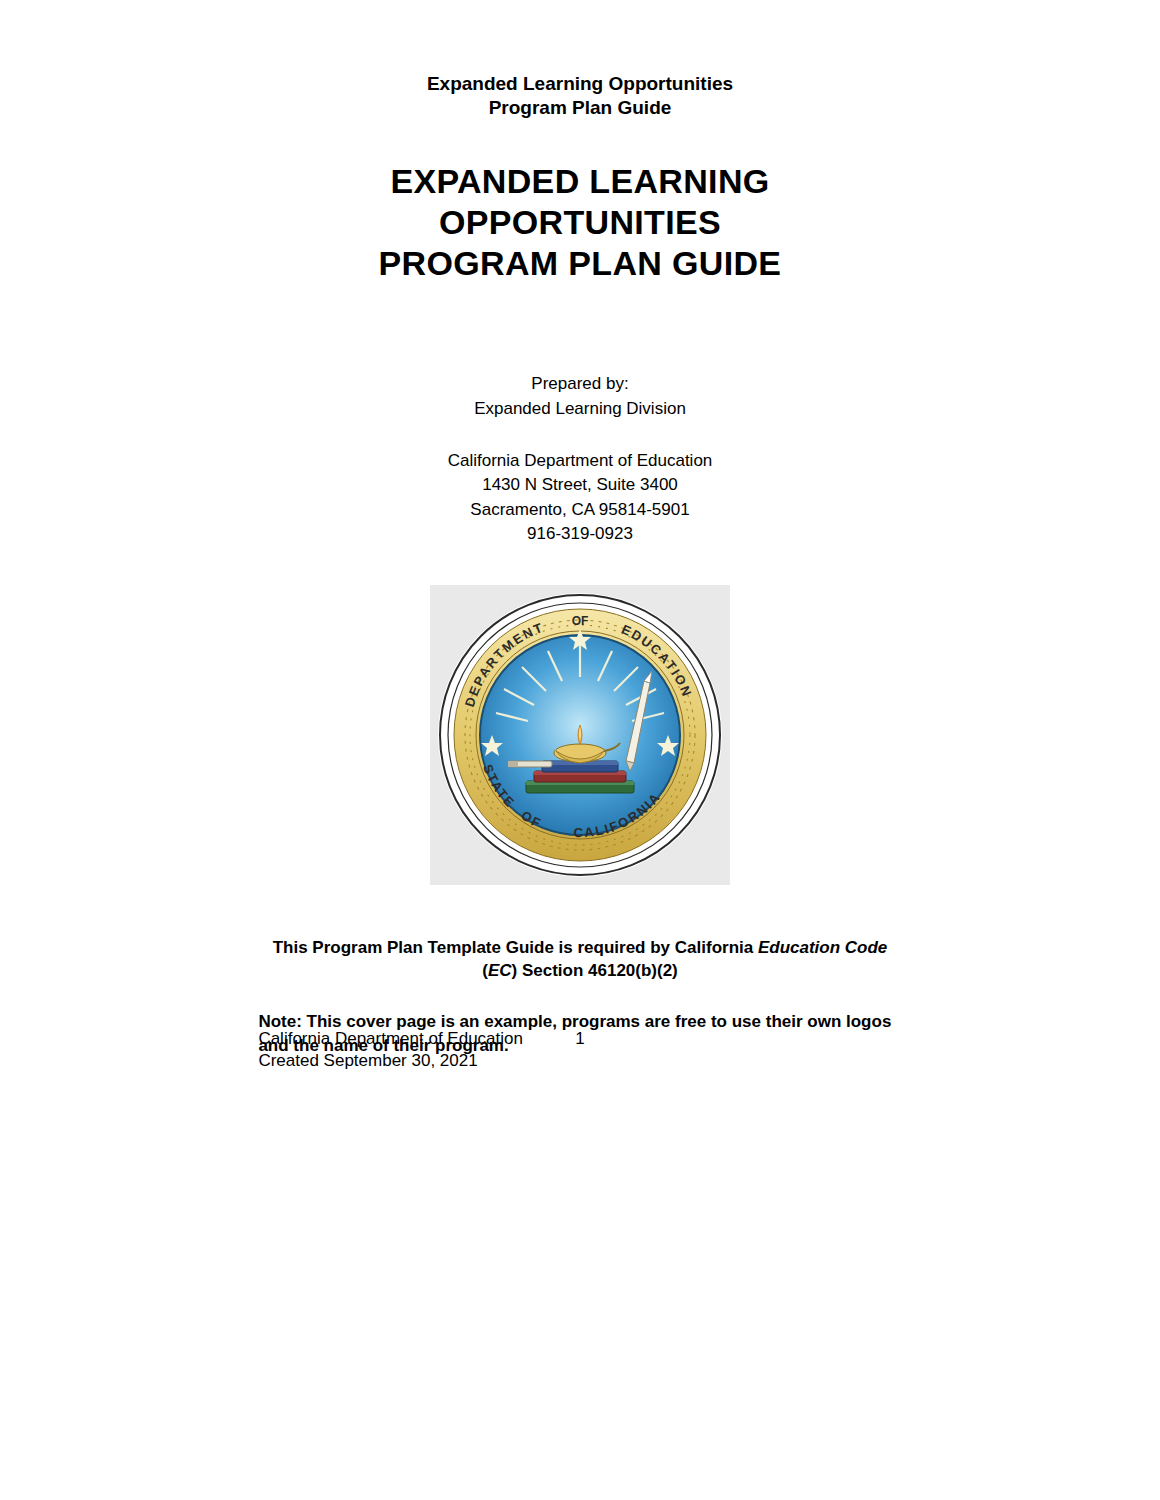Expanded Learning Opportunities
Program Plan Guide
EXPANDED LEARNING OPPORTUNITIES
PROGRAM PLAN GUIDE
Prepared by:
Expanded Learning Division
California Department of Education
1430 N Street, Suite 3400
Sacramento, CA 95814-5901
916-319-0923
DEPARTMENT EDUCATION STATE OF CALIFORNIA OF
This Program Plan Template Guide is required by California Education Code (EC) Section 46120(b)(2)
Note: This cover page is an example, programs are free to use their own logos and the name of their program.
California Department of Education
Created September 30, 2021
1